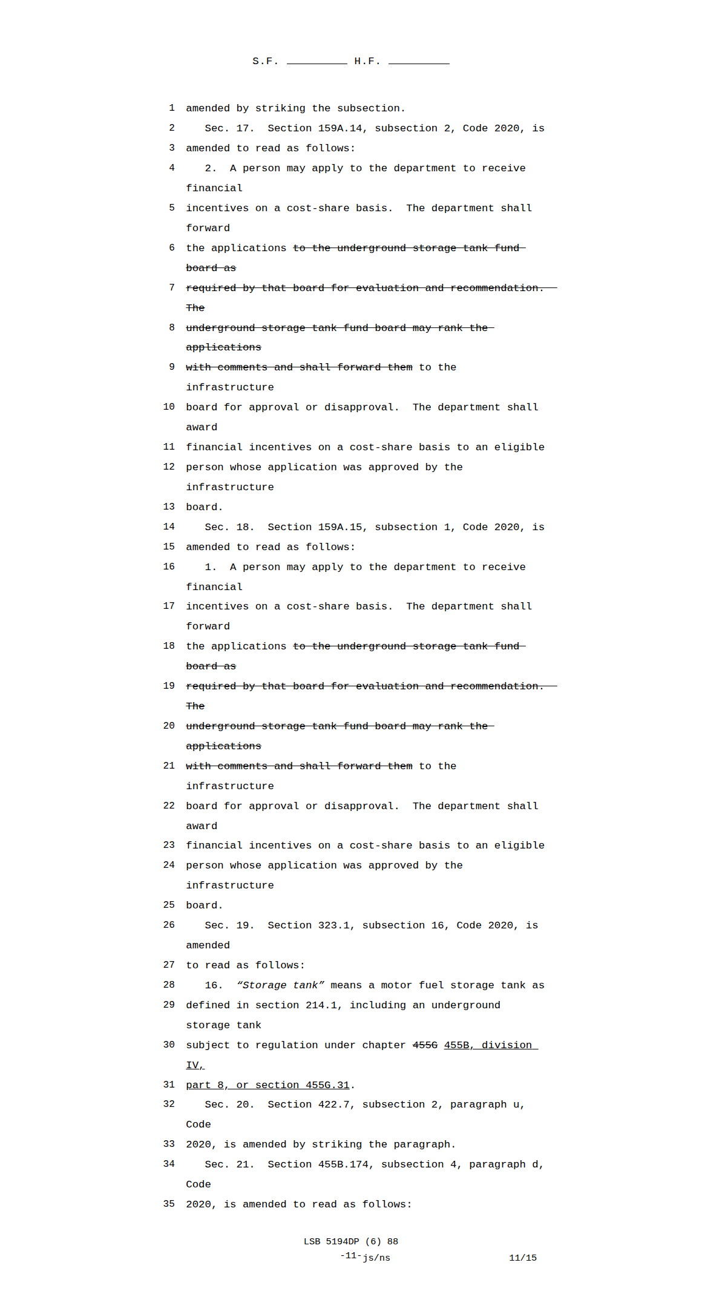S.F. H.F.
amended by striking the subsection.
Sec. 17. Section 159A.14, subsection 2, Code 2020, is
amended to read as follows:
2. A person may apply to the department to receive financial
incentives on a cost-share basis. The department shall forward
the applications to the underground storage tank fund board as
required by that board for evaluation and recommendation. The
underground storage tank fund board may rank the applications
with comments and shall forward them to the infrastructure
board for approval or disapproval. The department shall award
financial incentives on a cost-share basis to an eligible
person whose application was approved by the infrastructure
board.
Sec. 18. Section 159A.15, subsection 1, Code 2020, is
amended to read as follows:
1. A person may apply to the department to receive financial
incentives on a cost-share basis. The department shall forward
the applications to the underground storage tank fund board as
required by that board for evaluation and recommendation. The
underground storage tank fund board may rank the applications
with comments and shall forward them to the infrastructure
board for approval or disapproval. The department shall award
financial incentives on a cost-share basis to an eligible
person whose application was approved by the infrastructure
board.
Sec. 19. Section 323.1, subsection 16, Code 2020, is amended
to read as follows:
16. “Storage tank” means a motor fuel storage tank as
defined in section 214.1, including an underground storage tank
subject to regulation under chapter 455G 455B, division IV,
part 8, or section 455G.31.
Sec. 20. Section 422.7, subsection 2, paragraph u, Code
2020, is amended by striking the paragraph.
Sec. 21. Section 455B.174, subsection 4, paragraph d, Code
2020, is amended to read as follows:
LSB 5194DP (6) 88
-11-
js/ns
11/15